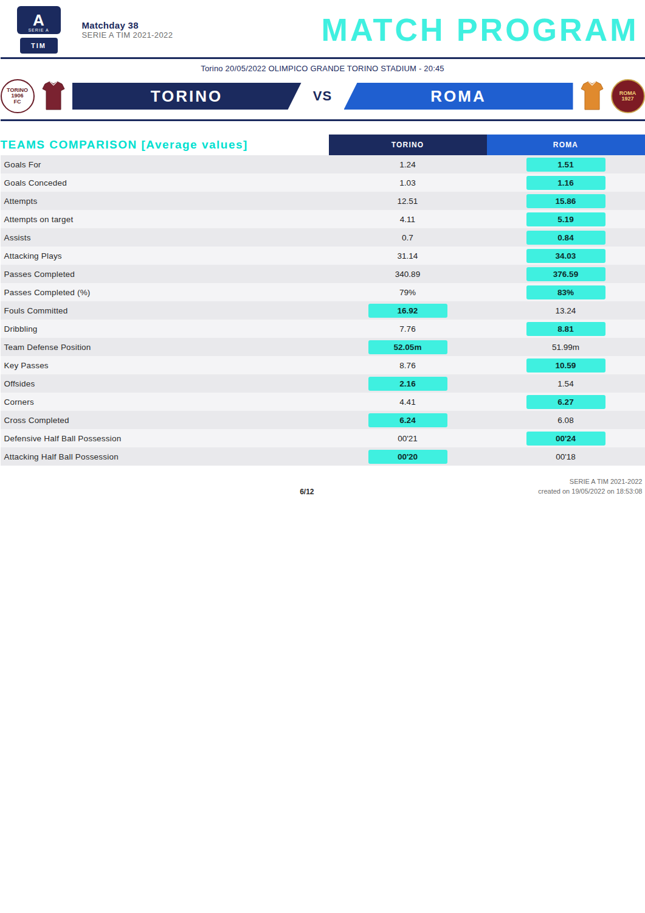A SERIE A
TIM
Matchday 38
SERIE A TIM 2021-2022
MATCH PROGRAM
Torino 20/05/2022 OLIMPICO GRANDE TORINO STADIUM - 20:45
TORINO
1906
FC
TORINO
VS
ROMA
ROMA
1927
| TEAMS COMPARISON [Average values] | TORINO | ROMA |
| --- | --- | --- |
| Goals For | 1.24 | 1.51 |
| Goals Conceded | 1.03 | 1.16 |
| Attempts | 12.51 | 15.86 |
| Attempts on target | 4.11 | 5.19 |
| Assists | 0.7 | 0.84 |
| Attacking Plays | 31.14 | 34.03 |
| Passes Completed | 340.89 | 376.59 |
| Passes Completed (%) | 79% | 83% |
| Fouls Committed | 16.92 | 13.24 |
| Dribbling | 7.76 | 8.81 |
| Team Defense Position | 52.05m | 51.99m |
| Key Passes | 8.76 | 10.59 |
| Offsides | 2.16 | 1.54 |
| Corners | 4.41 | 6.27 |
| Cross Completed | 6.24 | 6.08 |
| Defensive Half Ball Possession | 00'21 | 00'24 |
| Attacking Half Ball Possession | 00'20 | 00'18 |
6/12
SERIE A TIM 2021-2022
created on 19/05/2022 on 18:53:08